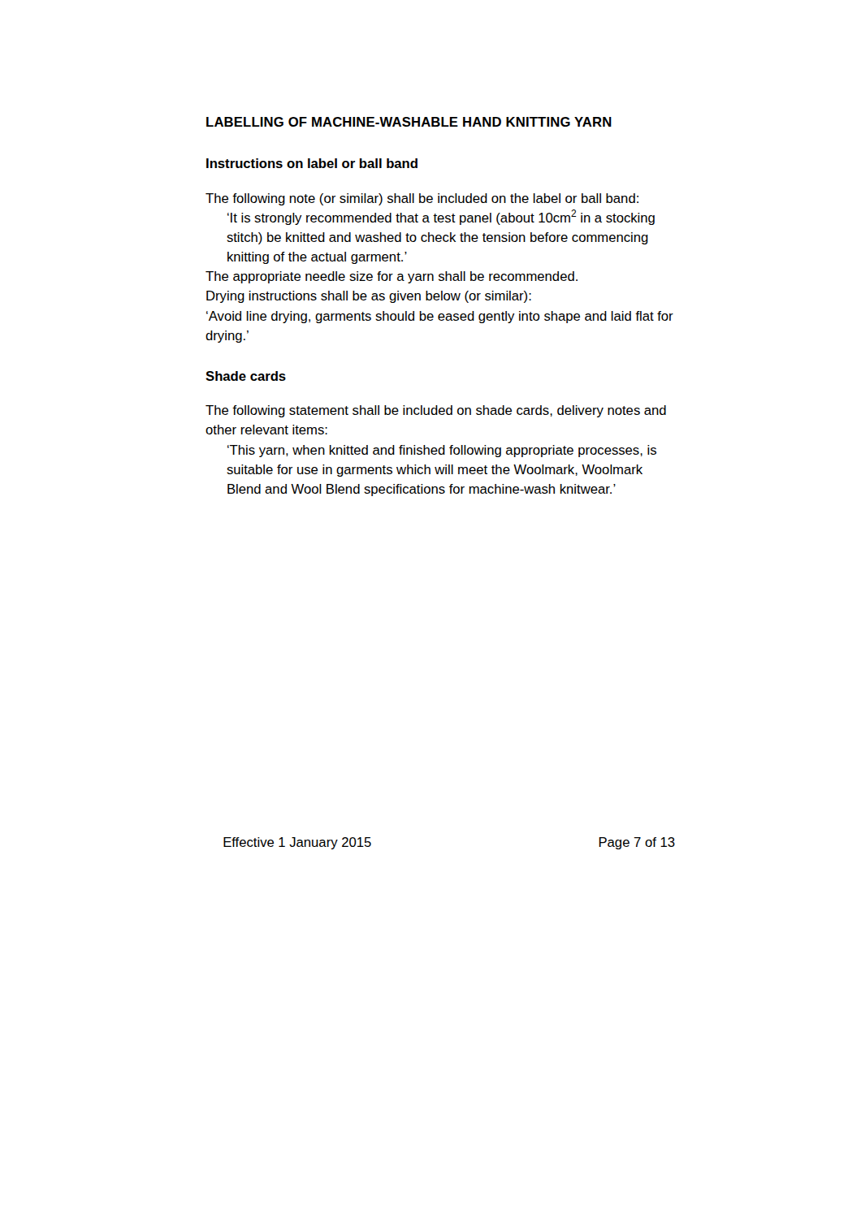LABELLING OF MACHINE-WASHABLE HAND KNITTING YARN
Instructions on label or ball band
The following note (or similar) shall be included on the label or ball band:
‘It is strongly recommended that a test panel (about 10cm2 in a stocking stitch) be knitted and washed to check the tension before commencing knitting of the actual garment.’
The appropriate needle size for a yarn shall be recommended.
Drying instructions shall be as given below (or similar):
‘Avoid line drying, garments should be eased gently into shape and laid flat for drying.’
Shade cards
The following statement shall be included on shade cards, delivery notes and other relevant items:
‘This yarn, when knitted and finished following appropriate processes, is suitable for use in garments which will meet the Woolmark, Woolmark Blend and Wool Blend specifications for machine-wash knitwear.’
Effective 1 January 2015
Page 7 of 13